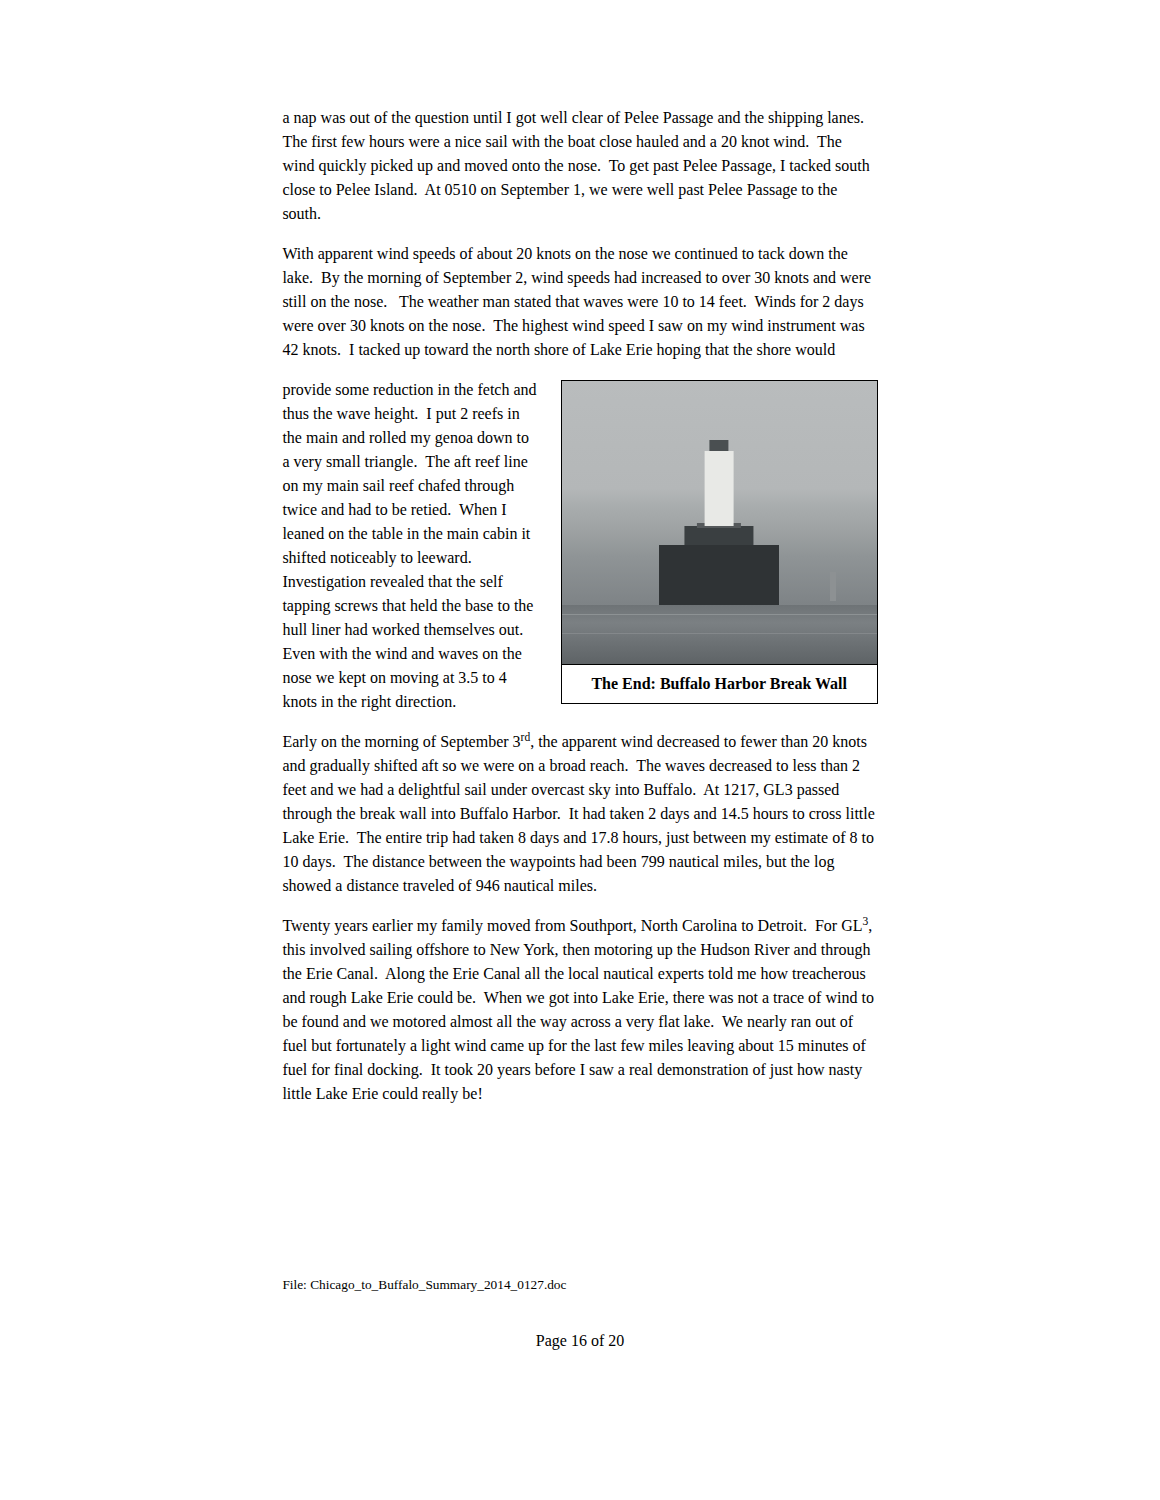a nap was out of the question until I got well clear of Pelee Passage and the shipping lanes. The first few hours were a nice sail with the boat close hauled and a 20 knot wind. The wind quickly picked up and moved onto the nose. To get past Pelee Passage, I tacked south close to Pelee Island. At 0510 on September 1, we were well past Pelee Passage to the south.
With apparent wind speeds of about 20 knots on the nose we continued to tack down the lake. By the morning of September 2, wind speeds had increased to over 30 knots and were still on the nose. The weather man stated that waves were 10 to 14 feet. Winds for 2 days were over 30 knots on the nose. The highest wind speed I saw on my wind instrument was 42 knots. I tacked up toward the north shore of Lake Erie hoping that the shore would
The End: Buffalo Harbor Break Wall
provide some reduction in the fetch and thus the wave height. I put 2 reefs in the main and rolled my genoa down to a very small triangle. The aft reef line on my main sail reef chafed through twice and had to be retied. When I leaned on the table in the main cabin it shifted noticeably to leeward. Investigation revealed that the self tapping screws that held the base to the hull liner had worked themselves out. Even with the wind and waves on the nose we kept on moving at 3.5 to 4 knots in the right direction.
Early on the morning of September 3rd, the apparent wind decreased to fewer than 20 knots and gradually shifted aft so we were on a broad reach. The waves decreased to less than 2 feet and we had a delightful sail under overcast sky into Buffalo. At 1217, GL3 passed through the break wall into Buffalo Harbor. It had taken 2 days and 14.5 hours to cross little Lake Erie. The entire trip had taken 8 days and 17.8 hours, just between my estimate of 8 to 10 days. The distance between the waypoints had been 799 nautical miles, but the log showed a distance traveled of 946 nautical miles.
Twenty years earlier my family moved from Southport, North Carolina to Detroit. For GL3, this involved sailing offshore to New York, then motoring up the Hudson River and through the Erie Canal. Along the Erie Canal all the local nautical experts told me how treacherous and rough Lake Erie could be. When we got into Lake Erie, there was not a trace of wind to be found and we motored almost all the way across a very flat lake. We nearly ran out of fuel but fortunately a light wind came up for the last few miles leaving about 15 minutes of fuel for final docking. It took 20 years before I saw a real demonstration of just how nasty little Lake Erie could really be!
File: Chicago_to_Buffalo_Summary_2014_0127.doc
Page 16 of 20